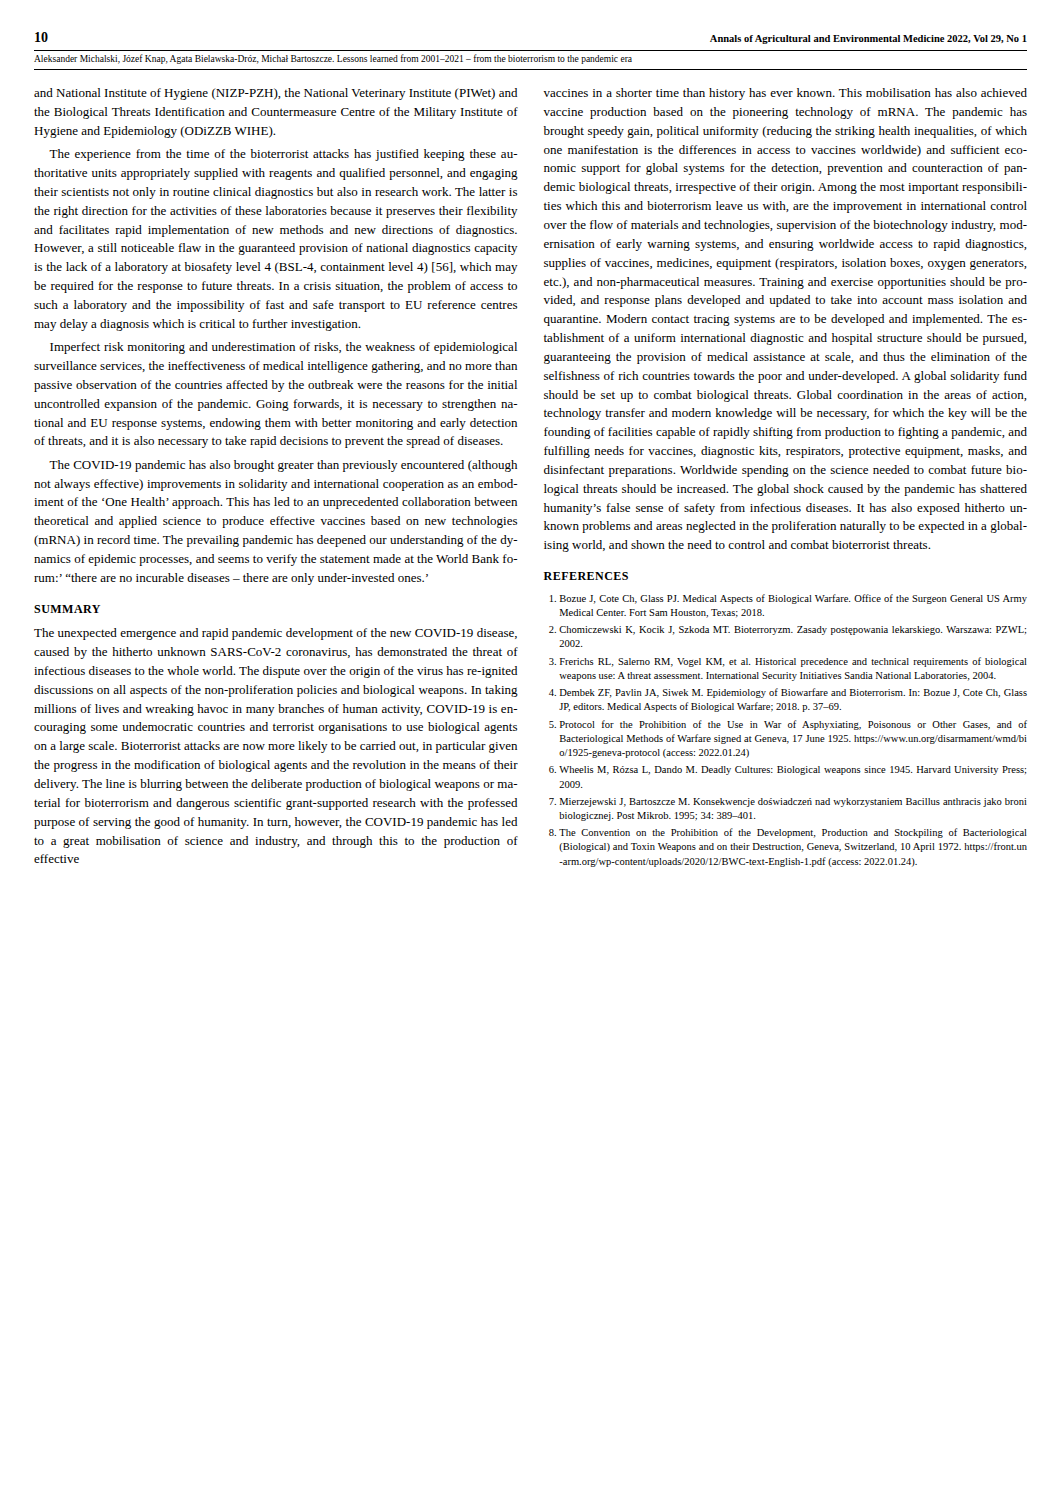10
Annals of Agricultural and Environmental Medicine 2022, Vol 29, No 1
Aleksander Michalski, Józef Knap, Agata Bielawska-Dróz, Michał Bartoszcze. Lessons learned from 2001–2021 – from the bioterrorism to the pandemic era
and National Institute of Hygiene (NIZP-PZH), the National Veterinary Institute (PIWet) and the Biological Threats Identification and Countermeasure Centre of the Military Institute of Hygiene and Epidemiology (ODiZZB WIHE).
The experience from the time of the bioterrorist attacks has justified keeping these authoritative units appropriately supplied with reagents and qualified personnel, and engaging their scientists not only in routine clinical diagnostics but also in research work. The latter is the right direction for the activities of these laboratories because it preserves their flexibility and facilitates rapid implementation of new methods and new directions of diagnostics. However, a still noticeable flaw in the guaranteed provision of national diagnostics capacity is the lack of a laboratory at biosafety level 4 (BSL-4, containment level 4) [56], which may be required for the response to future threats. In a crisis situation, the problem of access to such a laboratory and the impossibility of fast and safe transport to EU reference centres may delay a diagnosis which is critical to further investigation.
Imperfect risk monitoring and underestimation of risks, the weakness of epidemiological surveillance services, the ineffectiveness of medical intelligence gathering, and no more than passive observation of the countries affected by the outbreak were the reasons for the initial uncontrolled expansion of the pandemic. Going forwards, it is necessary to strengthen national and EU response systems, endowing them with better monitoring and early detection of threats, and it is also necessary to take rapid decisions to prevent the spread of diseases.
The COVID-19 pandemic has also brought greater than previously encountered (although not always effective) improvements in solidarity and international cooperation as an embodiment of the ‘One Health’ approach. This has led to an unprecedented collaboration between theoretical and applied science to produce effective vaccines based on new technologies (mRNA) in record time. The prevailing pandemic has deepened our understanding of the dynamics of epidemic processes, and seems to verify the statement made at the World Bank forum:’ “there are no incurable diseases – there are only under-invested ones.’
Summary
The unexpected emergence and rapid pandemic development of the new COVID-19 disease, caused by the hitherto unknown SARS-CoV-2 coronavirus, has demonstrated the threat of infectious diseases to the whole world. The dispute over the origin of the virus has re-ignited discussions on all aspects of the non-proliferation policies and biological weapons. In taking millions of lives and wreaking havoc in many branches of human activity, COVID-19 is encouraging some undemocratic countries and terrorist organisations to use biological agents on a large scale. Bioterrorist attacks are now more likely to be carried out, in particular given the progress in the modification of biological agents and the revolution in the means of their delivery. The line is blurring between the deliberate production of biological weapons or material for bioterrorism and dangerous scientific grant-supported research with the professed purpose of serving the good of humanity. In turn, however, the COVID-19 pandemic has led to a great mobilisation of science and industry, and through this to the production of effective
vaccines in a shorter time than history has ever known. This mobilisation has also achieved vaccine production based on the pioneering technology of mRNA. The pandemic has brought speedy gain, political uniformity (reducing the striking health inequalities, of which one manifestation is the differences in access to vaccines worldwide) and sufficient economic support for global systems for the detection, prevention and counteraction of pandemic biological threats, irrespective of their origin. Among the most important responsibilities which this and bioterrorism leave us with, are the improvement in international control over the flow of materials and technologies, supervision of the biotechnology industry, modernisation of early warning systems, and ensuring worldwide access to rapid diagnostics, supplies of vaccines, medicines, equipment (respirators, isolation boxes, oxygen generators, etc.), and non-pharmaceutical measures. Training and exercise opportunities should be provided, and response plans developed and updated to take into account mass isolation and quarantine. Modern contact tracing systems are to be developed and implemented. The establishment of a uniform international diagnostic and hospital structure should be pursued, guaranteeing the provision of medical assistance at scale, and thus the elimination of the selfishness of rich countries towards the poor and under-developed. A global solidarity fund should be set up to combat biological threats. Global coordination in the areas of action, technology transfer and modern knowledge will be necessary, for which the key will be the founding of facilities capable of rapidly shifting from production to fighting a pandemic, and fulfilling needs for vaccines, diagnostic kits, respirators, protective equipment, masks, and disinfectant preparations. Worldwide spending on the science needed to combat future biological threats should be increased. The global shock caused by the pandemic has shattered humanity’s false sense of safety from infectious diseases. It has also exposed hitherto unknown problems and areas neglected in the proliferation naturally to be expected in a globalising world, and shown the need to control and combat bioterrorist threats.
References
Bozue J, Cote Ch, Glass PJ. Medical Aspects of Biological Warfare. Office of the Surgeon General US Army Medical Center. Fort Sam Houston, Texas; 2018.
Chomiczewski K, Kocik J, Szkoda MT. Bioterroryzm. Zasady postępowania lekarskiego. Warszawa: PZWL; 2002.
Frerichs RL, Salerno RM, Vogel KM, et al. Historical precedence and technical requirements of biological weapons use: A threat assessment. International Security Initiatives Sandia National Laboratories, 2004.
Dembek ZF, Pavlin JA, Siwek M. Epidemiology of Biowarfare and Bioterrorism. In: Bozue J, Cote Ch, Glass JP, editors. Medical Aspects of Biological Warfare; 2018. p. 37–69.
Protocol for the Prohibition of the Use in War of Asphyxiating, Poisonous or Other Gases, and of Bacteriological Methods of Warfare signed at Geneva, 17 June 1925. https://www.un.org/disarmament/wmd/bio/1925-geneva-protocol (access: 2022.01.24)
Wheelis M, Rózsa L, Dando M. Deadly Cultures: Biological weapons since 1945. Harvard University Press; 2009.
Mierzejewski J, Bartoszcze M. Konsekwencje doświadczeń nad wykorzystaniem Bacillus anthracis jako broni biologicznej. Post Mikrob. 1995; 34: 389–401.
The Convention on the Prohibition of the Development, Production and Stockpiling of Bacteriological (Biological) and Toxin Weapons and on their Destruction, Geneva, Switzerland, 10 April 1972. https://front.un-arm.org/wp-content/uploads/2020/12/BWC-text-English-1.pdf (access: 2022.01.24).